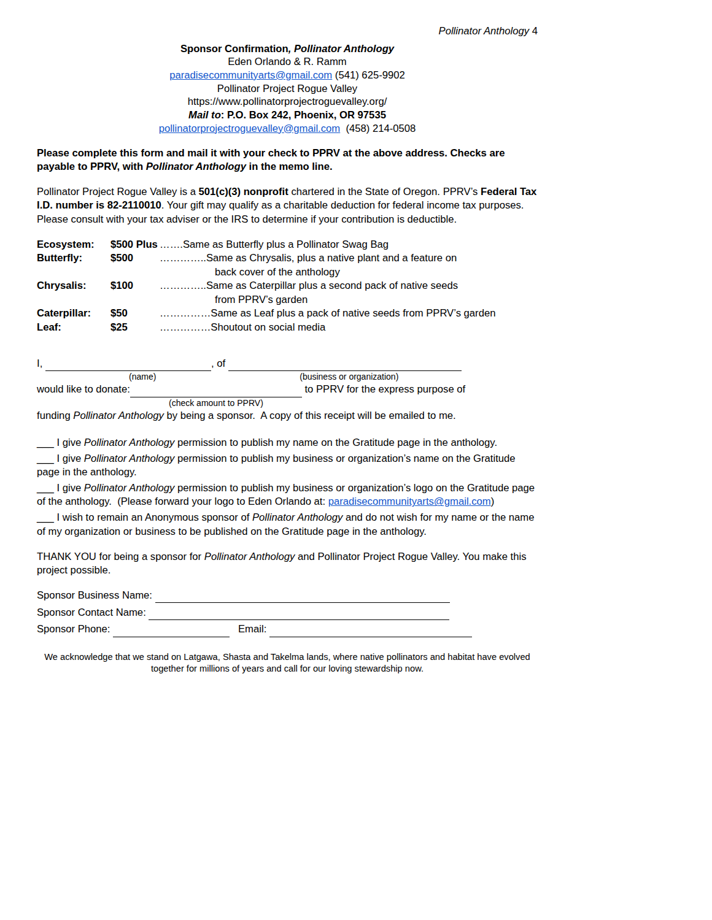Pollinator Anthology 4
Sponsor Confirmation, Pollinator Anthology
Eden Orlando & R. Ramm
paradisecommunityarts@gmail.com (541) 625-9902
Pollinator Project Rogue Valley
https://www.pollinatorprojectroguevalley.org/
Mail to: P.O. Box 242, Phoenix, OR 97535
pollinatorprojectroguevalley@gmail.com (458) 214-0508
Please complete this form and mail it with your check to PPRV at the above address. Checks are payable to PPRV, with Pollinator Anthology in the memo line.
Pollinator Project Rogue Valley is a 501(c)(3) nonprofit chartered in the State of Oregon. PPRV’s Federal Tax I.D. number is 82-2110010. Your gift may qualify as a charitable deduction for federal income tax purposes. Please consult with your tax adviser or the IRS to determine if your contribution is deductible.
| Ecosystem: | $500 Plus | …….Same as Butterfly plus a Pollinator Swag Bag |
| Butterfly: | $500 | …………..Same as Chrysalis, plus a native plant and a feature on back cover of the anthology |
| Chrysalis: | $100 | …………..Same as Caterpillar plus a second pack of native seeds from PPRV’s garden |
| Caterpillar: | $50 | ……………Same as Leaf plus a pack of native seeds from PPRV’s garden |
| Leaf: | $25 | ……………Shoutout on social media |
I, , of
(name) (business or organization)
would like to donate: to PPRV for the express purpose of
(check amount to PPRV)
funding Pollinator Anthology by being a sponsor. A copy of this receipt will be emailed to me.
___ I give Pollinator Anthology permission to publish my name on the Gratitude page in the anthology.
___ I give Pollinator Anthology permission to publish my business or organization’s name on the Gratitude page in the anthology.
___ I give Pollinator Anthology permission to publish my business or organization’s logo on the Gratitude page of the anthology. (Please forward your logo to Eden Orlando at: paradisecommunityarts@gmail.com)
___ I wish to remain an Anonymous sponsor of Pollinator Anthology and do not wish for my name or the name of my organization or business to be published on the Gratitude page in the anthology.
THANK YOU for being a sponsor for Pollinator Anthology and Pollinator Project Rogue Valley. You make this project possible.
Sponsor Business Name:
Sponsor Contact Name:
Sponsor Phone: Email:
We acknowledge that we stand on Latgawa, Shasta and Takelma lands, where native pollinators and habitat have evolved together for millions of years and call for our loving stewardship now.